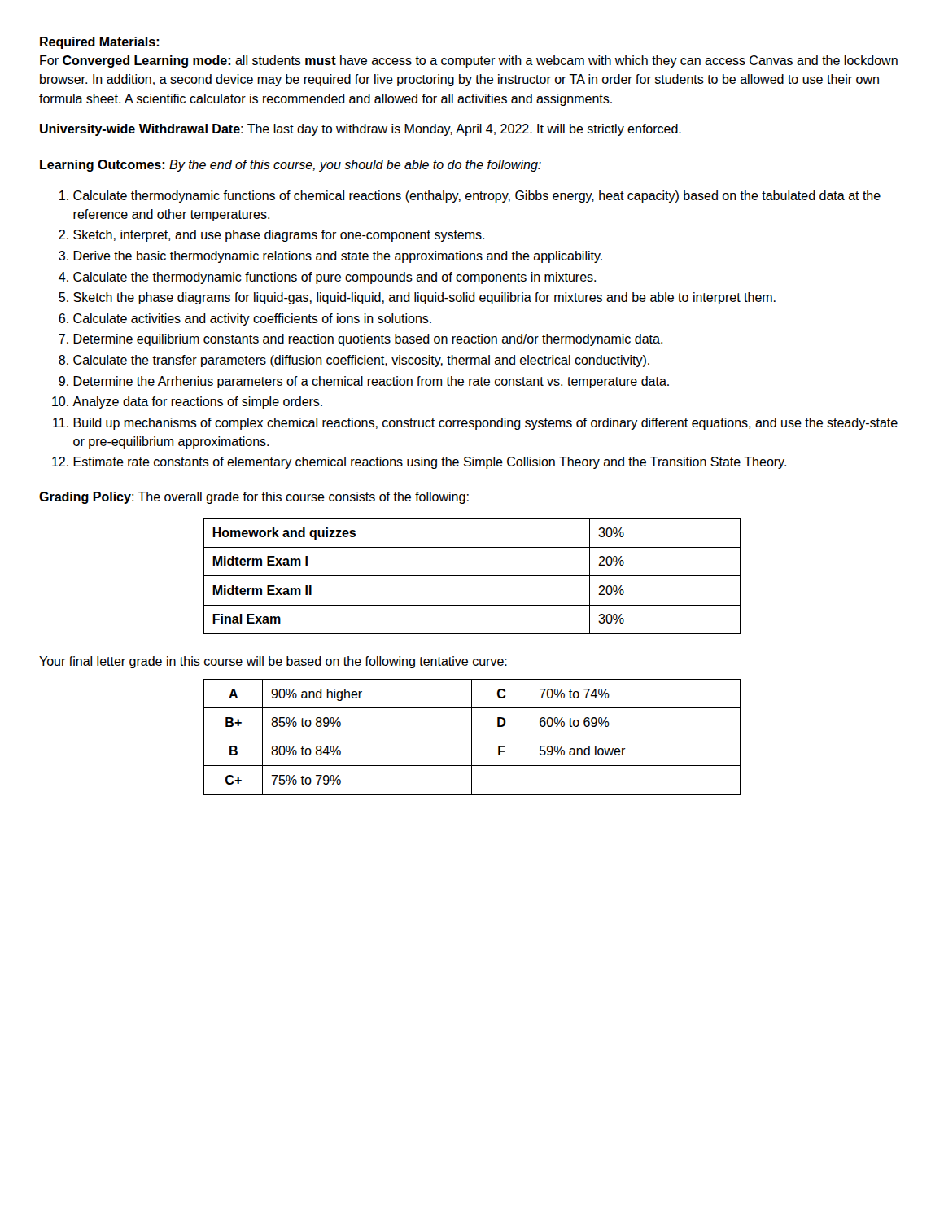Required Materials:
For Converged Learning mode: all students must have access to a computer with a webcam with which they can access Canvas and the lockdown browser. In addition, a second device may be required for live proctoring by the instructor or TA in order for students to be allowed to use their own formula sheet. A scientific calculator is recommended and allowed for all activities and assignments.
University-wide Withdrawal Date: The last day to withdraw is Monday, April 4, 2022. It will be strictly enforced.
Learning Outcomes: By the end of this course, you should be able to do the following:
Calculate thermodynamic functions of chemical reactions (enthalpy, entropy, Gibbs energy, heat capacity) based on the tabulated data at the reference and other temperatures.
Sketch, interpret, and use phase diagrams for one-component systems.
Derive the basic thermodynamic relations and state the approximations and the applicability.
Calculate the thermodynamic functions of pure compounds and of components in mixtures.
Sketch the phase diagrams for liquid-gas, liquid-liquid, and liquid-solid equilibria for mixtures and be able to interpret them.
Calculate activities and activity coefficients of ions in solutions.
Determine equilibrium constants and reaction quotients based on reaction and/or thermodynamic data.
Calculate the transfer parameters (diffusion coefficient, viscosity, thermal and electrical conductivity).
Determine the Arrhenius parameters of a chemical reaction from the rate constant vs. temperature data.
Analyze data for reactions of simple orders.
Build up mechanisms of complex chemical reactions, construct corresponding systems of ordinary different equations, and use the steady-state or pre-equilibrium approximations.
Estimate rate constants of elementary chemical reactions using the Simple Collision Theory and the Transition State Theory.
Grading Policy: The overall grade for this course consists of the following:
| Homework and quizzes | 30% |
| Midterm Exam I | 20% |
| Midterm Exam II | 20% |
| Final Exam | 30% |
Your final letter grade in this course will be based on the following tentative curve:
| A | 90% and higher | C | 70% to 74% |
| B+ | 85% to 89% | D | 60% to 69% |
| B | 80% to 84% | F | 59% and lower |
| C+ | 75% to 79% | | |